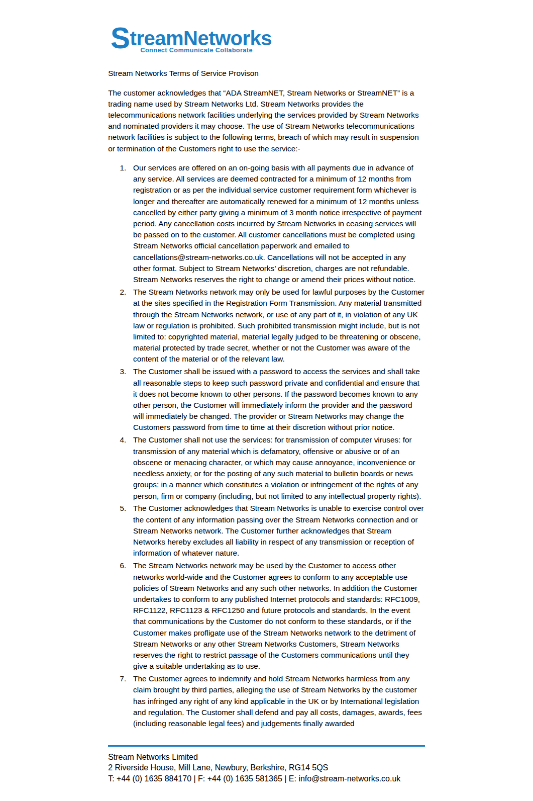Stream Networks Connect Communicate Collaborate
Stream Networks Terms of Service Provison
The customer acknowledges that “ADA StreamNET, Stream Networks or StreamNET” is a trading name used by Stream Networks Ltd. Stream Networks provides the telecommunications network facilities underlying the services provided by Stream Networks and nominated providers it may choose. The use of Stream Networks telecommunications network facilities is subject to the following terms, breach of which may result in suspension or termination of the Customers right to use the service:-
Our services are offered on an on-going basis with all payments due in advance of any service. All services are deemed contracted for a minimum of 12 months from registration or as per the individual service customer requirement form whichever is longer and thereafter are automatically renewed for a minimum of 12 months unless cancelled by either party giving a minimum of 3 month notice irrespective of payment period. Any cancellation costs incurred by Stream Networks in ceasing services will be passed on to the customer. All customer cancellations must be completed using Stream Networks official cancellation paperwork and emailed to cancellations@stream-networks.co.uk. Cancellations will not be accepted in any other format. Subject to Stream Networks’ discretion, charges are not refundable. Stream Networks reserves the right to change or amend their prices without notice.
The Stream Networks network may only be used for lawful purposes by the Customer at the sites specified in the Registration Form Transmission. Any material transmitted through the Stream Networks network, or use of any part of it, in violation of any UK law or regulation is prohibited. Such prohibited transmission might include, but is not limited to: copyrighted material, material legally judged to be threatening or obscene, material protected by trade secret, whether or not the Customer was aware of the content of the material or of the relevant law.
The Customer shall be issued with a password to access the services and shall take all reasonable steps to keep such password private and confidential and ensure that it does not become known to other persons. If the password becomes known to any other person, the Customer will immediately inform the provider and the password will immediately be changed. The provider or Stream Networks may change the Customers password from time to time at their discretion without prior notice.
The Customer shall not use the services: for transmission of computer viruses: for transmission of any material which is defamatory, offensive or abusive or of an obscene or menacing character, or which may cause annoyance, inconvenience or needless anxiety, or for the posting of any such material to bulletin boards or news groups: in a manner which constitutes a violation or infringement of the rights of any person, firm or company (including, but not limited to any intellectual property rights).
The Customer acknowledges that Stream Networks is unable to exercise control over the content of any information passing over the Stream Networks connection and or Stream Networks network. The Customer further acknowledges that Stream Networks hereby excludes all liability in respect of any transmission or reception of information of whatever nature.
The Stream Networks network may be used by the Customer to access other networks world-wide and the Customer agrees to conform to any acceptable use policies of Stream Networks and any such other networks. In addition the Customer undertakes to conform to any published Internet protocols and standards: RFC1009, RFC1122, RFC1123 & RFC1250 and future protocols and standards. In the event that communications by the Customer do not conform to these standards, or if the Customer makes profligate use of the Stream Networks network to the detriment of Stream Networks or any other Stream Networks Customers, Stream Networks reserves the right to restrict passage of the Customers communications until they give a suitable undertaking as to use.
The Customer agrees to indemnify and hold Stream Networks harmless from any claim brought by third parties, alleging the use of Stream Networks by the customer has infringed any right of any kind applicable in the UK or by International legislation and regulation. The Customer shall defend and pay all costs, damages, awards, fees (including reasonable legal fees) and judgements finally awarded
Stream Networks Limited
2 Riverside House, Mill Lane, Newbury, Berkshire, RG14 5QS
T: +44 (0) 1635 884170 | F: +44 (0) 1635 581365 | E: info@stream-networks.co.uk